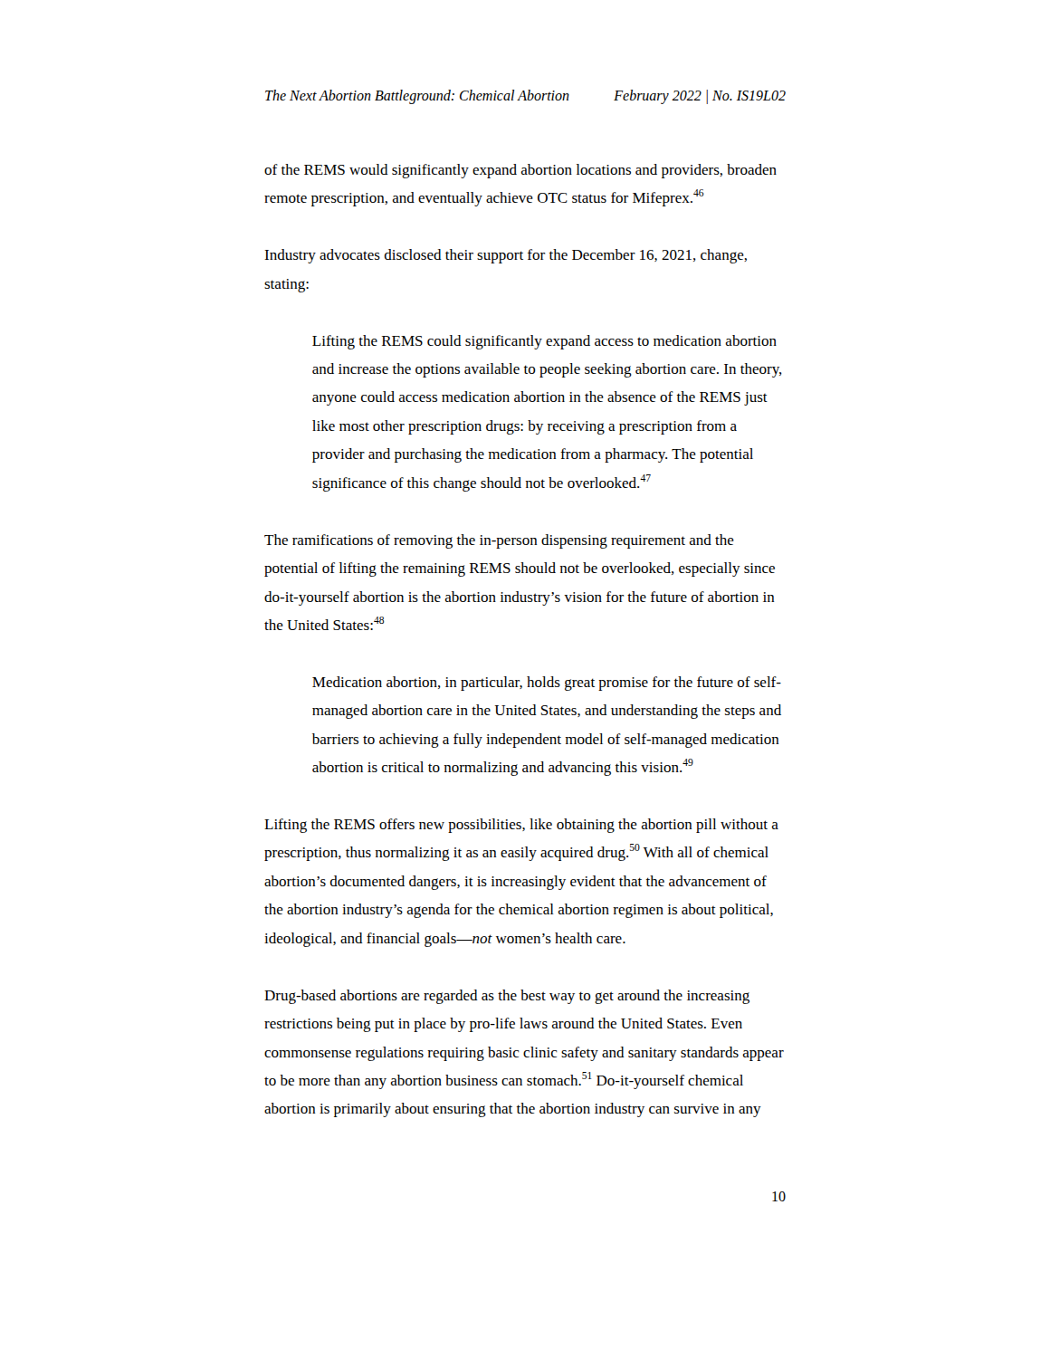The Next Abortion Battleground: Chemical Abortion February 2022 | No. IS19L02
of the REMS would significantly expand abortion locations and providers, broaden remote prescription, and eventually achieve OTC status for Mifeprex.46
Industry advocates disclosed their support for the December 16, 2021, change, stating:
Lifting the REMS could significantly expand access to medication abortion and increase the options available to people seeking abortion care. In theory, anyone could access medication abortion in the absence of the REMS just like most other prescription drugs: by receiving a prescription from a provider and purchasing the medication from a pharmacy. The potential significance of this change should not be overlooked.47
The ramifications of removing the in-person dispensing requirement and the potential of lifting the remaining REMS should not be overlooked, especially since do-it-yourself abortion is the abortion industry’s vision for the future of abortion in the United States:48
Medication abortion, in particular, holds great promise for the future of self-managed abortion care in the United States, and understanding the steps and barriers to achieving a fully independent model of self-managed medication abortion is critical to normalizing and advancing this vision.49
Lifting the REMS offers new possibilities, like obtaining the abortion pill without a prescription, thus normalizing it as an easily acquired drug.50 With all of chemical abortion’s documented dangers, it is increasingly evident that the advancement of the abortion industry’s agenda for the chemical abortion regimen is about political, ideological, and financial goals—not women’s health care.
Drug-based abortions are regarded as the best way to get around the increasing restrictions being put in place by pro-life laws around the United States. Even commonsense regulations requiring basic clinic safety and sanitary standards appear to be more than any abortion business can stomach.51 Do-it-yourself chemical abortion is primarily about ensuring that the abortion industry can survive in any
10